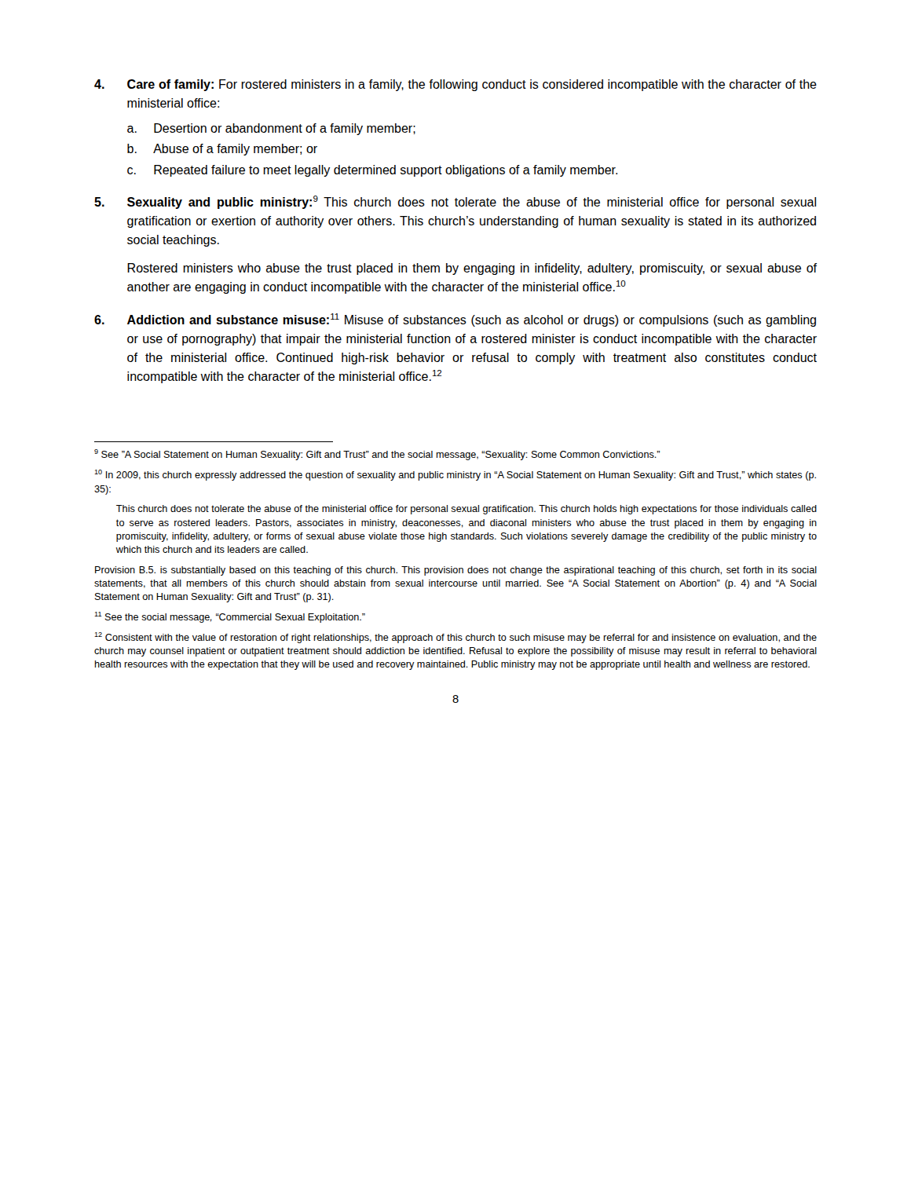4. Care of family: For rostered ministers in a family, the following conduct is considered incompatible with the character of the ministerial office:
a. Desertion or abandonment of a family member;
b. Abuse of a family member; or
c. Repeated failure to meet legally determined support obligations of a family member.
5. Sexuality and public ministry:9 This church does not tolerate the abuse of the ministerial office for personal sexual gratification or exertion of authority over others. This church’s understanding of human sexuality is stated in its authorized social teachings.
Rostered ministers who abuse the trust placed in them by engaging in infidelity, adultery, promiscuity, or sexual abuse of another are engaging in conduct incompatible with the character of the ministerial office.10
6. Addiction and substance misuse:11 Misuse of substances (such as alcohol or drugs) or compulsions (such as gambling or use of pornography) that impair the ministerial function of a rostered minister is conduct incompatible with the character of the ministerial office. Continued high-risk behavior or refusal to comply with treatment also constitutes conduct incompatible with the character of the ministerial office.12
9 See ”A Social Statement on Human Sexuality: Gift and Trust” and the social message, “Sexuality: Some Common Convictions.”
10 In 2009, this church expressly addressed the question of sexuality and public ministry in “A Social Statement on Human Sexuality: Gift and Trust,” which states (p. 35):
This church does not tolerate the abuse of the ministerial office for personal sexual gratification. This church holds high expectations for those individuals called to serve as rostered leaders. Pastors, associates in ministry, deaconesses, and diaconal ministers who abuse the trust placed in them by engaging in promiscuity, infidelity, adultery, or forms of sexual abuse violate those high standards. Such violations severely damage the credibility of the public ministry to which this church and its leaders are called.
Provision B.5. is substantially based on this teaching of this church. This provision does not change the aspirational teaching of this church, set forth in its social statements, that all members of this church should abstain from sexual intercourse until married. See “A Social Statement on Abortion” (p. 4) and “A Social Statement on Human Sexuality: Gift and Trust” (p. 31).
11 See the social message, “Commercial Sexual Exploitation.”
12 Consistent with the value of restoration of right relationships, the approach of this church to such misuse may be referral for and insistence on evaluation, and the church may counsel inpatient or outpatient treatment should addiction be identified. Refusal to explore the possibility of misuse may result in referral to behavioral health resources with the expectation that they will be used and recovery maintained. Public ministry may not be appropriate until health and wellness are restored.
8